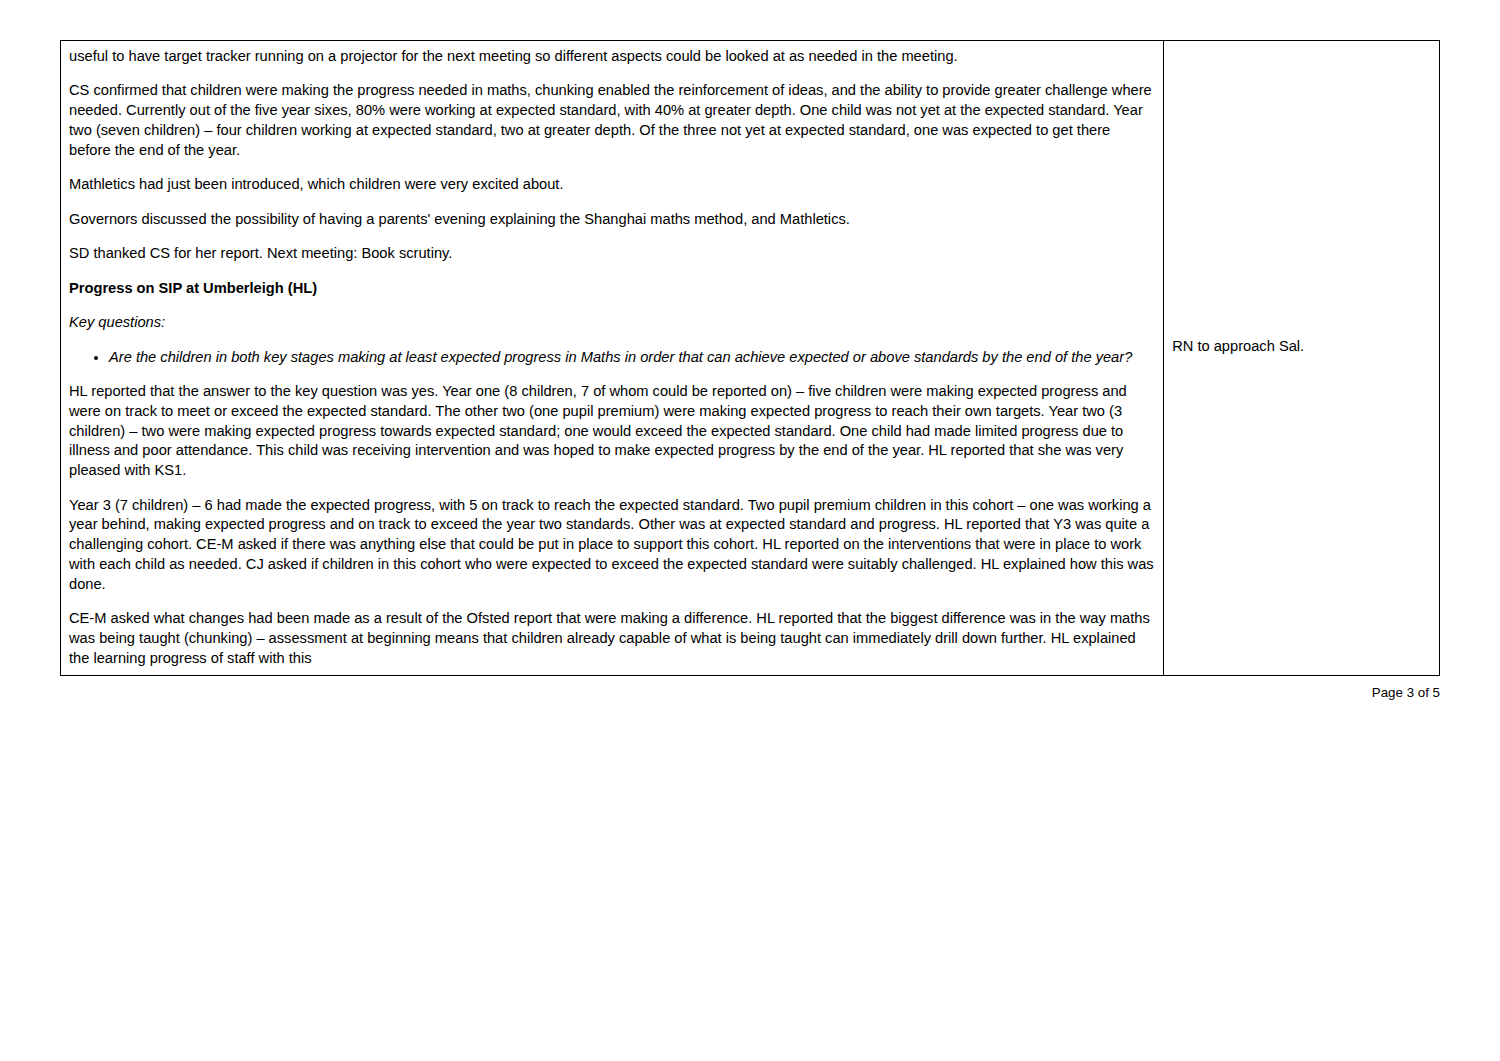| useful to have target tracker running on a projector for the next meeting so different aspects could be looked at as needed in the meeting. CS confirmed that children were making the progress needed in maths, chunking enabled the reinforcement of ideas, and the ability to provide greater challenge where needed. Currently out of the five year sixes, 80% were working at expected standard, with 40% at greater depth. One child was not yet at the expected standard. Year two (seven children) – four children working at expected standard, two at greater depth. Of the three not yet at expected standard, one was expected to get there before the end of the year. Mathletics had just been introduced, which children were very excited about. Governors discussed the possibility of having a parents' evening explaining the Shanghai maths method, and Mathletics. SD thanked CS for her report. Next meeting: Book scrutiny. Progress on SIP at Umberleigh (HL) Key questions: Are the children in both key stages making at least expected progress in Maths in order that can achieve expected or above standards by the end of the year? HL reported that the answer to the key question was yes. Year one (8 children, 7 of whom could be reported on) – five children were making expected progress and were on track to meet or exceed the expected standard. The other two (one pupil premium) were making expected progress to reach their own targets. Year two (3 children) – two were making expected progress towards expected standard; one would exceed the expected standard. One child had made limited progress due to illness and poor attendance. This child was receiving intervention and was hoped to make expected progress by the end of the year. HL reported that she was very pleased with KS1. Year 3 (7 children) – 6 had made the expected progress, with 5 on track to reach the expected standard. Two pupil premium children in this cohort – one was working a year behind, making expected progress and on track to exceed the year two standards. Other was at expected standard and progress. HL reported that Y3 was quite a challenging cohort. CE-M asked if there was anything else that could be put in place to support this cohort. HL reported on the interventions that were in place to work with each child as needed. CJ asked if children in this cohort who were expected to exceed the expected standard were suitably challenged. HL explained how this was done. CE-M asked what changes had been made as a result of the Ofsted report that were making a difference. HL reported that the biggest difference was in the way maths was being taught (chunking) – assessment at beginning means that children already capable of what is being taught can immediately drill down further. HL explained the learning progress of staff with this | RN to approach Sal. |
Page 3 of 5